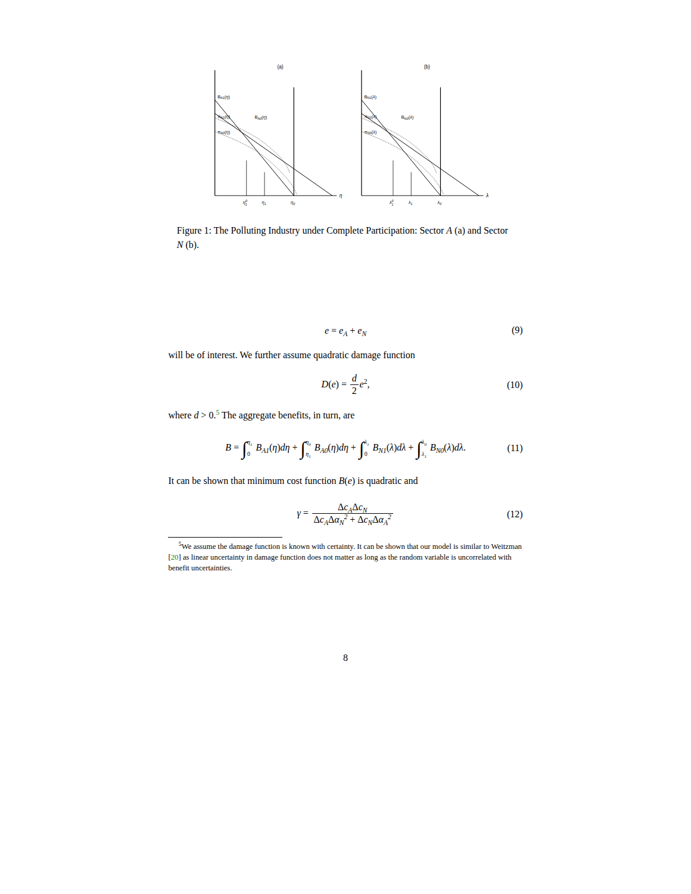(a) η BA1(η) πA1(η) πA0(η) BA0(η) η01 η1 η0 (b) λ BN1(λ) πN1(λ) πN0(λ) BN0(λ) λ01 λ1 λ0
Figure 1: The Polluting Industry under Complete Participation: Sector A (a) and Sector N (b).
e = eA + eN (9)
will be of interest. We further assume quadratic damage function
D(e) = d 2 e2, (10)
where d > 0.5 The aggregate benefits, in turn, are
B = ∫η10 BA1(η)dη + ∫η0 η1 BA0(η)dη + ∫λ10 BN1(λ)dλ + ∫λ0 λ1 BN0(λ)dλ. (11)
It can be shown that minimum cost function B(e) is quadratic and
γ = ΔcAΔcN ΔcAΔαN2 + ΔcNΔαA2 (12)
5We assume the damage function is known with certainty. It can be shown that our model is similar to Weitzman [20] as linear uncertainty in damage function does not matter as long as the random variable is uncorrelated with benefit uncertainties.
8